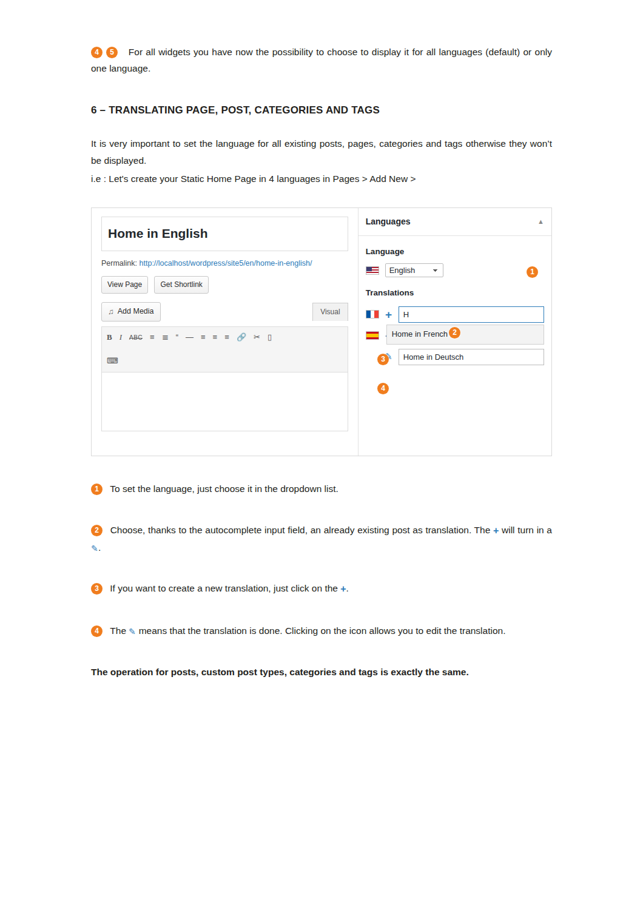45 For all widgets you have now the possibility to choose to display it for all languages (default) or only one language.
6 – TRANSLATING PAGE, POST, CATEGORIES AND TAGS
It is very important to set the language for all existing posts, pages, categories and tags otherwise they won’t be displayed.
i.e : Let's create your Static Home Page in 4 languages in Pages > Add New >
Home in English
Permalink: http://localhost/wordpress/site5/en/home-in-english/
View Page Get Shortlink
♫ Add Media Visual
B I ABC ≡ ≣ “ — ≡ ≡ ≡ 🔗 ✂ ▯ ⌨
Languages ▲
Language
English French Spanish Deutsch
Translations
+
Home in French
+
✎
1 2 3 4
1 To set the language, just choose it in the dropdown list.
2 Choose, thanks to the autocomplete input field, an already existing post as translation. The + will turn in a ✎.
3 If you want to create a new translation, just click on the +.
4 The ✎ means that the translation is done. Clicking on the icon allows you to edit the translation.
The operation for posts, custom post types, categories and tags is exactly the same.